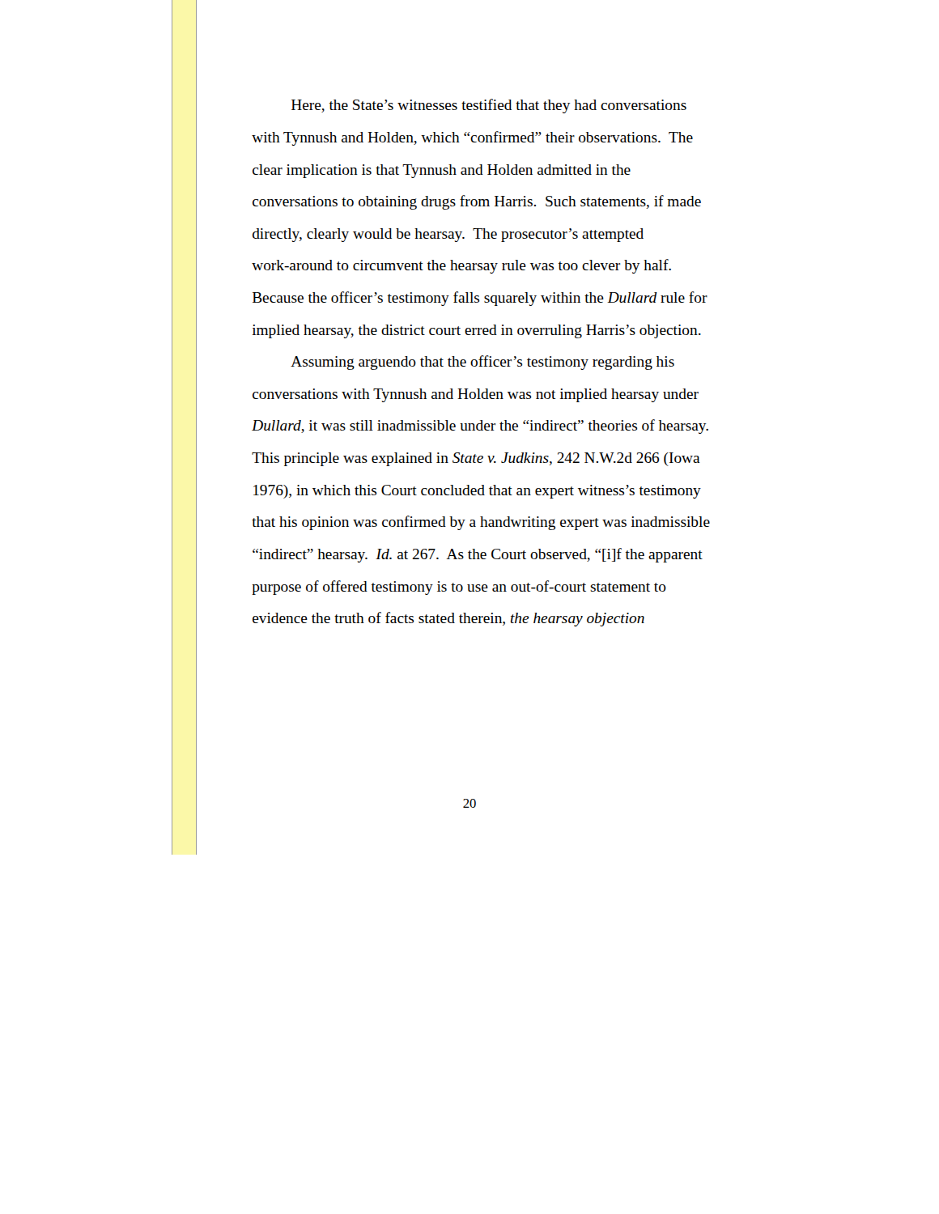Here, the State’s witnesses testified that they had conversations with Tynnush and Holden, which “confirmed” their observations. The clear implication is that Tynnush and Holden admitted in the conversations to obtaining drugs from Harris. Such statements, if made directly, clearly would be hearsay. The prosecutor’s attempted work‑around to circumvent the hearsay rule was too clever by half. Because the officer’s testimony falls squarely within the Dullard rule for implied hearsay, the district court erred in overruling Harris’s objection.
Assuming arguendo that the officer’s testimony regarding his conversations with Tynnush and Holden was not implied hearsay under Dullard, it was still inadmissible under the “indirect” theories of hearsay. This principle was explained in State v. Judkins, 242 N.W.2d 266 (Iowa 1976), in which this Court concluded that an expert witness’s testimony that his opinion was confirmed by a handwriting expert was inadmissible “indirect” hearsay. Id. at 267. As the Court observed, “[i]f the apparent purpose of offered testimony is to use an out‑of‑court statement to evidence the truth of facts stated therein, the hearsay objection
20